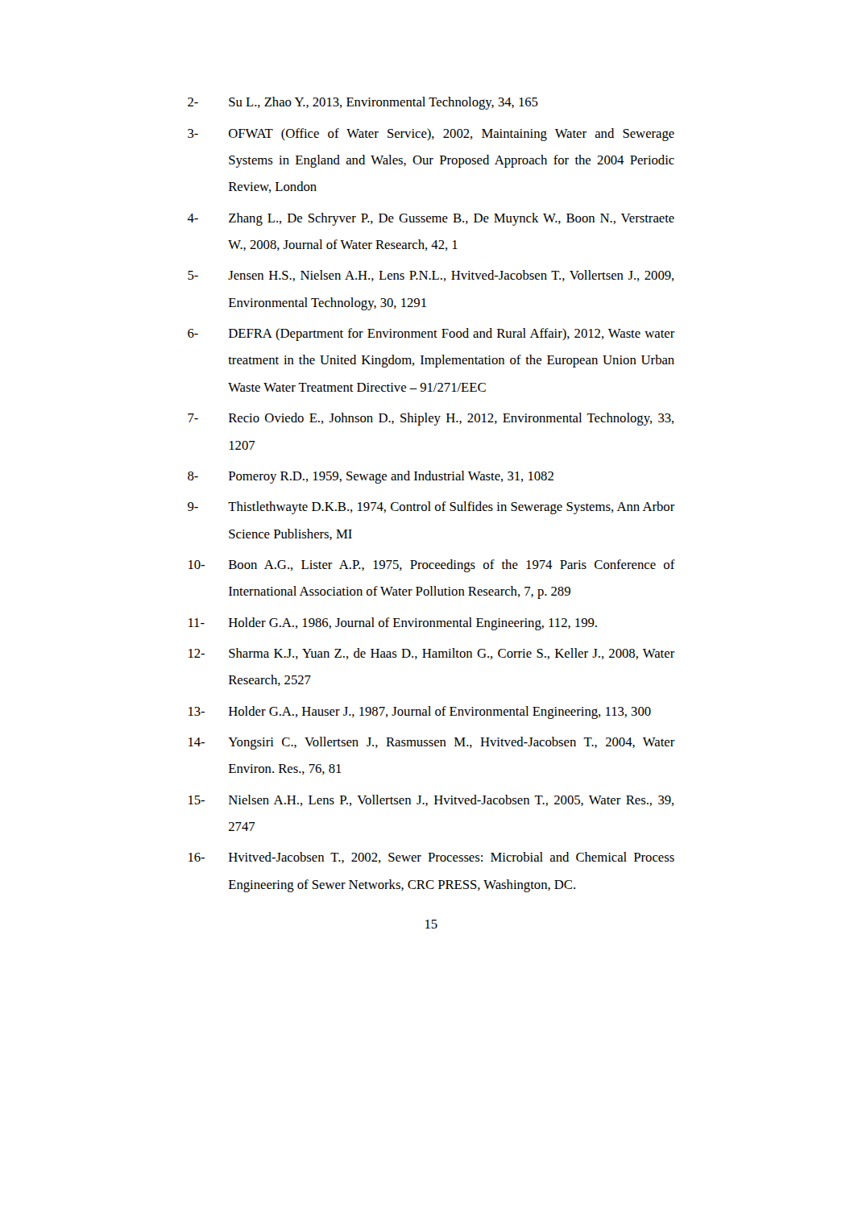2- Su L., Zhao Y., 2013, Environmental Technology, 34, 165
3- OFWAT (Office of Water Service), 2002, Maintaining Water and Sewerage Systems in England and Wales, Our Proposed Approach for the 2004 Periodic Review, London
4- Zhang L., De Schryver P., De Gusseme B., De Muynck W., Boon N., Verstraete W., 2008, Journal of Water Research, 42, 1
5- Jensen H.S., Nielsen A.H., Lens P.N.L., Hvitved-Jacobsen T., Vollertsen J., 2009, Environmental Technology, 30, 1291
6- DEFRA (Department for Environment Food and Rural Affair), 2012, Waste water treatment in the United Kingdom, Implementation of the European Union Urban Waste Water Treatment Directive – 91/271/EEC
7- Recio Oviedo E., Johnson D., Shipley H., 2012, Environmental Technology, 33, 1207
8- Pomeroy R.D., 1959, Sewage and Industrial Waste, 31, 1082
9- Thistlethwayte D.K.B., 1974, Control of Sulfides in Sewerage Systems, Ann Arbor Science Publishers, MI
10- Boon A.G., Lister A.P., 1975, Proceedings of the 1974 Paris Conference of International Association of Water Pollution Research, 7, p. 289
11- Holder G.A., 1986, Journal of Environmental Engineering, 112, 199.
12- Sharma K.J., Yuan Z., de Haas D., Hamilton G., Corrie S., Keller J., 2008, Water Research, 2527
13- Holder G.A., Hauser J., 1987, Journal of Environmental Engineering, 113, 300
14- Yongsiri C., Vollertsen J., Rasmussen M., Hvitved-Jacobsen T., 2004, Water Environ. Res., 76, 81
15- Nielsen A.H., Lens P., Vollertsen J., Hvitved-Jacobsen T., 2005, Water Res., 39, 2747
16- Hvitved-Jacobsen T., 2002, Sewer Processes: Microbial and Chemical Process Engineering of Sewer Networks, CRC PRESS, Washington, DC.
15